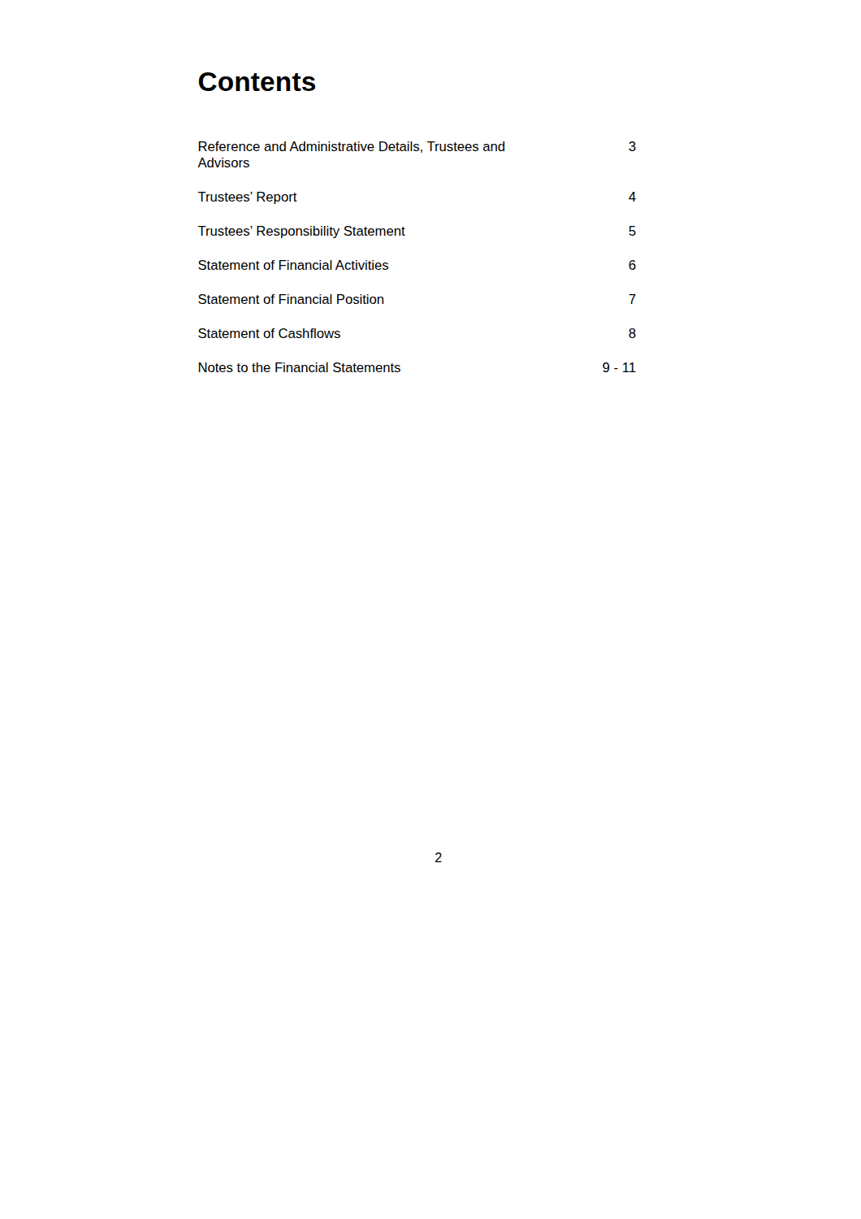Contents
| Reference and Administrative Details, Trustees and Advisors | 3 |
| Trustees’ Report | 4 |
| Trustees’ Responsibility Statement | 5 |
| Statement of Financial Activities | 6 |
| Statement of Financial Position | 7 |
| Statement of Cashflows | 8 |
| Notes to the Financial Statements | 9 - 11 |
2